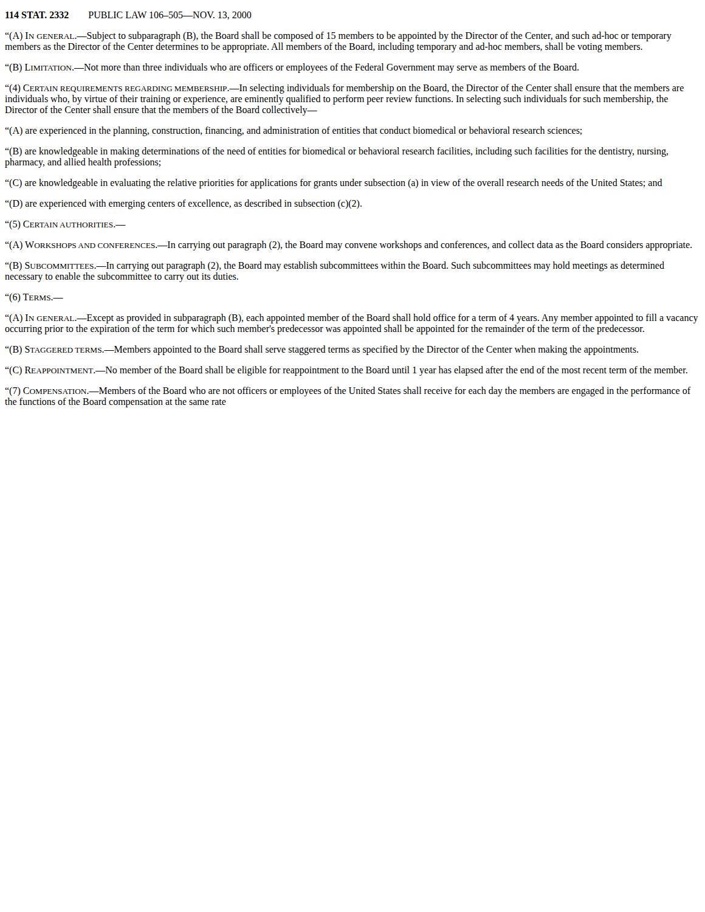114 STAT. 2332 PUBLIC LAW 106–505—NOV. 13, 2000
“(A) IN GENERAL.—Subject to subparagraph (B), the Board shall be composed of 15 members to be appointed by the Director of the Center, and such ad-hoc or temporary members as the Director of the Center determines to be appropriate. All members of the Board, including temporary and ad-hoc members, shall be voting members.
“(B) LIMITATION.—Not more than three individuals who are officers or employees of the Federal Government may serve as members of the Board.
“(4) CERTAIN REQUIREMENTS REGARDING MEMBERSHIP.—In selecting individuals for membership on the Board, the Director of the Center shall ensure that the members are individuals who, by virtue of their training or experience, are eminently qualified to perform peer review functions. In selecting such individuals for such membership, the Director of the Center shall ensure that the members of the Board collectively—
“(A) are experienced in the planning, construction, financing, and administration of entities that conduct biomedical or behavioral research sciences;
“(B) are knowledgeable in making determinations of the need of entities for biomedical or behavioral research facilities, including such facilities for the dentistry, nursing, pharmacy, and allied health professions;
“(C) are knowledgeable in evaluating the relative priorities for applications for grants under subsection (a) in view of the overall research needs of the United States; and
“(D) are experienced with emerging centers of excellence, as described in subsection (c)(2).
“(5) CERTAIN AUTHORITIES.—
“(A) WORKSHOPS AND CONFERENCES.—In carrying out paragraph (2), the Board may convene workshops and conferences, and collect data as the Board considers appropriate.
“(B) SUBCOMMITTEES.—In carrying out paragraph (2), the Board may establish subcommittees within the Board. Such subcommittees may hold meetings as determined necessary to enable the subcommittee to carry out its duties.
“(6) TERMS.—
“(A) IN GENERAL.—Except as provided in subparagraph (B), each appointed member of the Board shall hold office for a term of 4 years. Any member appointed to fill a vacancy occurring prior to the expiration of the term for which such member's predecessor was appointed shall be appointed for the remainder of the term of the predecessor.
“(B) STAGGERED TERMS.—Members appointed to the Board shall serve staggered terms as specified by the Director of the Center when making the appointments.
“(C) REAPPOINTMENT.—No member of the Board shall be eligible for reappointment to the Board until 1 year has elapsed after the end of the most recent term of the member.
“(7) COMPENSATION.—Members of the Board who are not officers or employees of the United States shall receive for each day the members are engaged in the performance of the functions of the Board compensation at the same rate